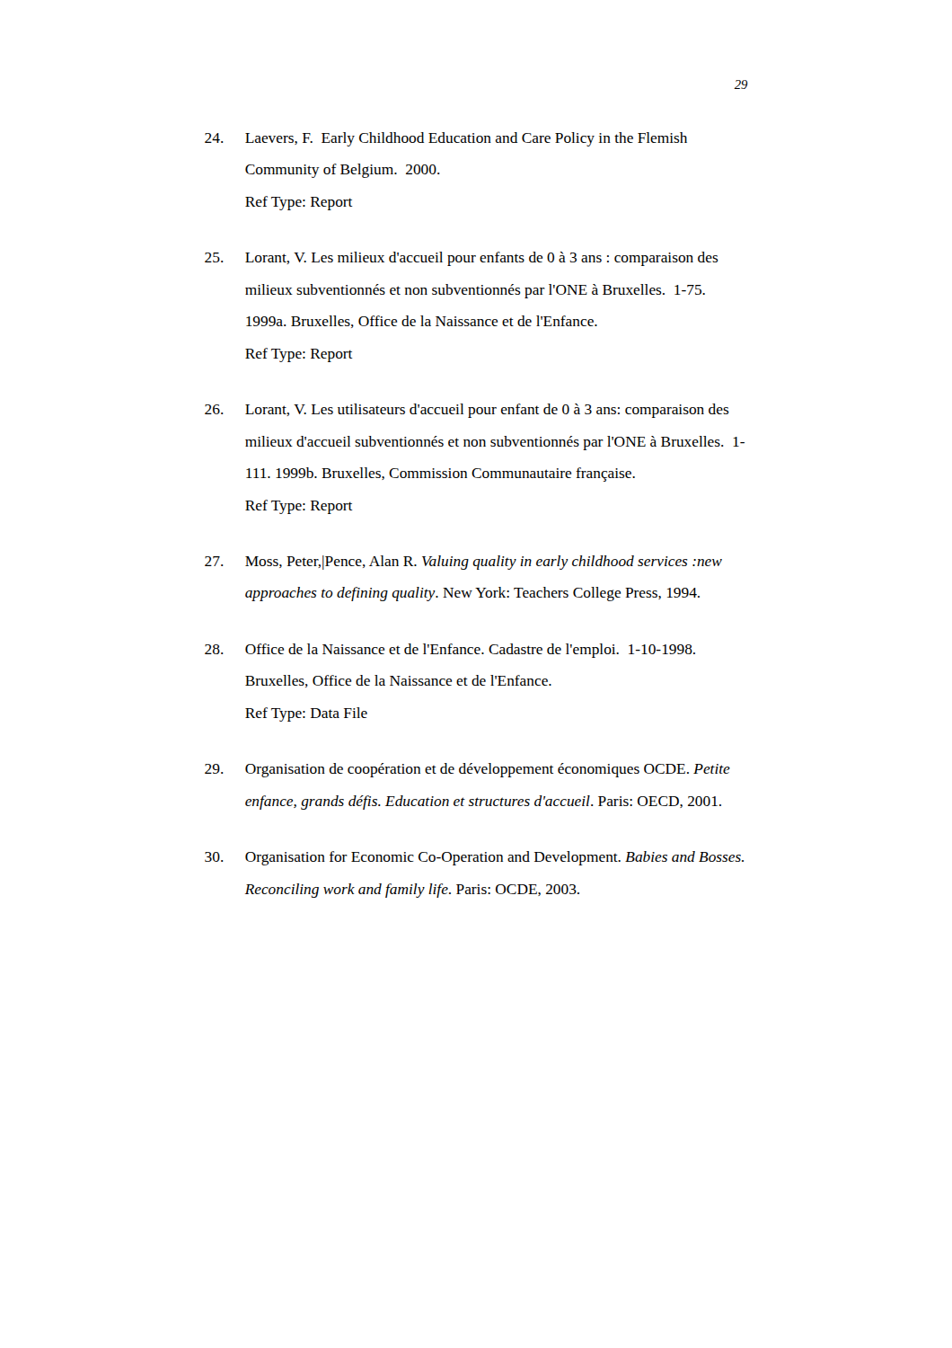29
24. Laevers, F. Early Childhood Education and Care Policy in the Flemish Community of Belgium. 2000. Ref Type: Report
25. Lorant, V. Les milieux d'accueil pour enfants de 0 à 3 ans : comparaison des milieux subventionnés et non subventionnés par l'ONE à Bruxelles. 1-75. 1999a. Bruxelles, Office de la Naissance et de l'Enfance. Ref Type: Report
26. Lorant, V. Les utilisateurs d'accueil pour enfant de 0 à 3 ans: comparaison des milieux d'accueil subventionnés et non subventionnés par l'ONE à Bruxelles. 1-111. 1999b. Bruxelles, Commission Communautaire française. Ref Type: Report
27. Moss, Peter,|Pence, Alan R. Valuing quality in early childhood services :new approaches to defining quality. New York: Teachers College Press, 1994.
28. Office de la Naissance et de l'Enfance. Cadastre de l'emploi. 1-10-1998. Bruxelles, Office de la Naissance et de l'Enfance. Ref Type: Data File
29. Organisation de coopération et de développement économiques OCDE. Petite enfance, grands défis. Education et structures d'accueil. Paris: OECD, 2001.
30. Organisation for Economic Co-Operation and Development. Babies and Bosses. Reconciling work and family life. Paris: OCDE, 2003.